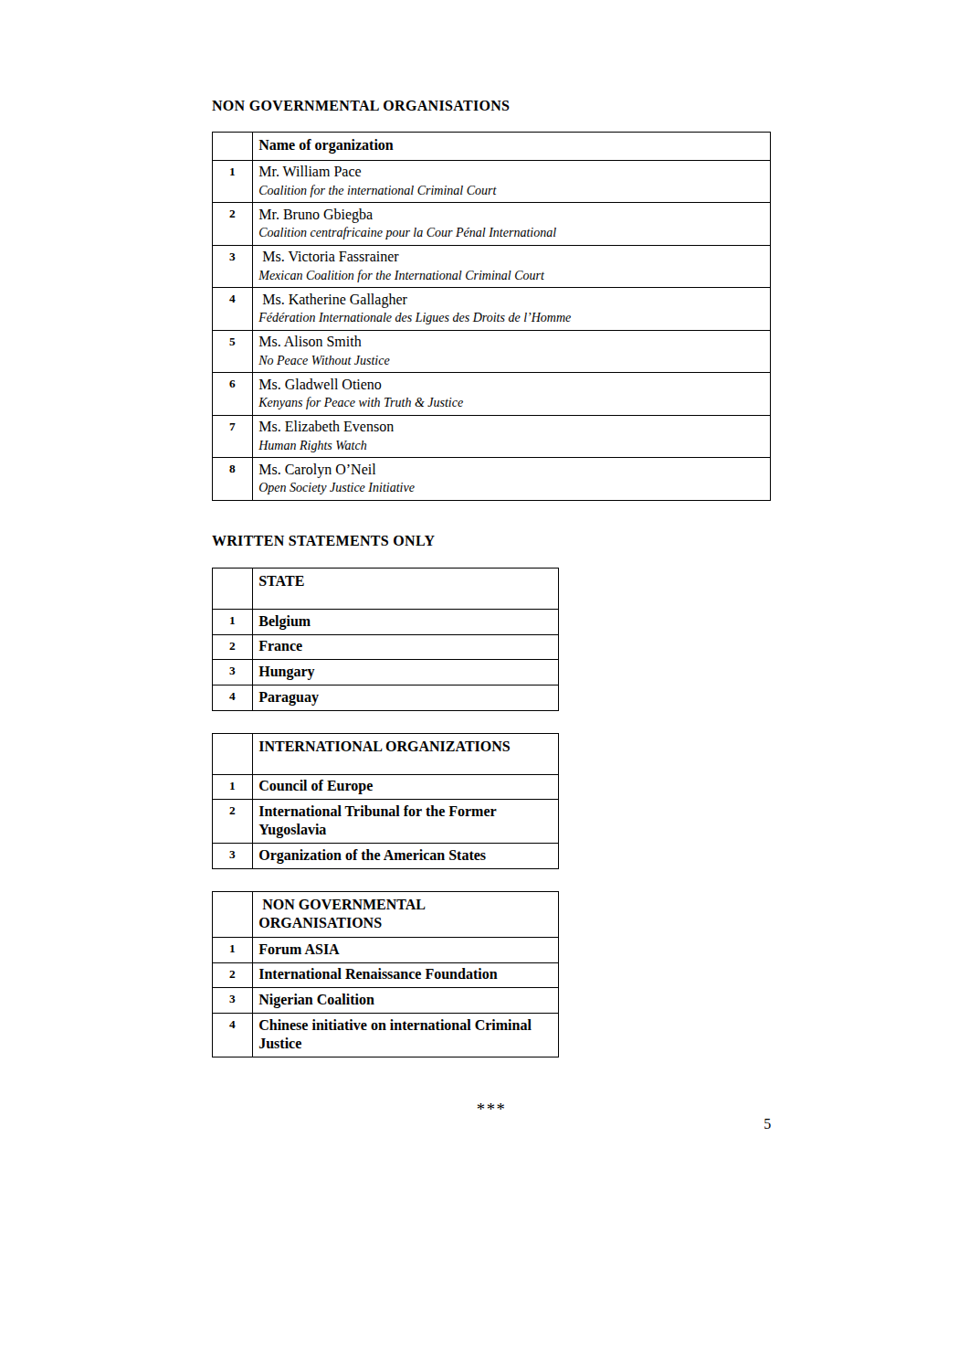Non Governmental Organisations
| | Name of organization |
| --- | --- |
| 1 | Mr. William Pace Coalition for the international Criminal Court |
| 2 | Mr. Bruno Gbiegba Coalition centrafricaine pour la Cour Pénal International |
| 3 | Ms. Victoria Fassrainer Mexican Coalition for the International Criminal Court |
| 4 | Ms. Katherine Gallagher Fédération Internationale des Ligues des Droits de l’Homme |
| 5 | Ms. Alison Smith No Peace Without Justice |
| 6 | Ms. Gladwell Otieno Kenyans for Peace with Truth & Justice |
| 7 | Ms. Elizabeth Evenson Human Rights Watch |
| 8 | Ms. Carolyn O’Neil Open Society Justice Initiative |
Written Statements Only
| | STATE |
| --- | --- |
| 1 | Belgium |
| 2 | France |
| 3 | Hungary |
| 4 | Paraguay |
| | INTERNATIONAL ORGANIZATIONS |
| --- | --- |
| 1 | Council of Europe |
| 2 | International Tribunal for the Former Yugoslavia |
| 3 | Organization of the American States |
| | NON GOVERNMENTAL ORGANISATIONS |
| --- | --- |
| 1 | Forum ASIA |
| 2 | International Renaissance Foundation |
| 3 | Nigerian Coalition |
| 4 | Chinese initiative on international Criminal Justice |
***
5